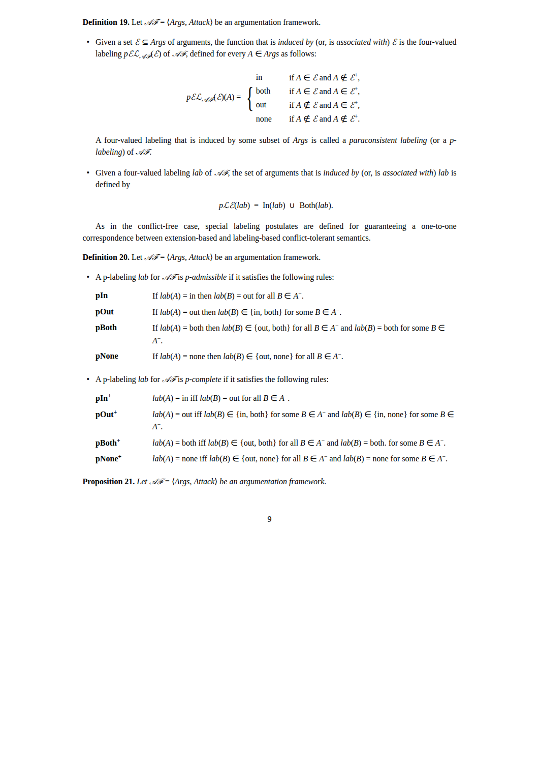Definition 19. Let 𝒜ℱ = ⟨Args, Attack⟩ be an argumentation framework.
Given a set ℰ ⊆ Args of arguments, the function that is induced by (or, is associated with) ℰ is the four-valued labeling pℰℒ𝒜ℱ(ℰ) of 𝒜ℱ, defined for every A ∈ Args as follows:
pℰℒ𝒜ℱ(ℰ)(A) = {
| in | if A ∈ ℰ and A ∉ ℰ + , |
| both | if A ∈ ℰ and A ∈ ℰ + , |
| out | if A ∉ ℰ and A ∈ ℰ + , |
| none | if A ∉ ℰ and A ∉ ℰ + . |
A four-valued labeling that is induced by some subset of Args is called a paraconsistent labeling (or a p-labeling) of 𝒜ℱ.
Given a four-valued labeling lab of 𝒜ℱ, the set of arguments that is induced by (or, is associated with) lab is defined by
pℒℰ(lab) = In(lab) ∪ Both(lab).
As in the conflict-free case, special labeling postulates are defined for guaranteeing a one-to-one correspondence between extension-based and labeling-based conflict-tolerant semantics.
Definition 20. Let 𝒜ℱ = ⟨Args, Attack⟩ be an argumentation framework.
A p-labeling lab for 𝒜ℱ is p-admissible if it satisfies the following rules:
| pIn | If lab ( A ) = in then lab ( B ) = out for all B ∈ A − . |
| pOut | If lab ( A ) = out then lab ( B ) ∈ { in , both } for some B ∈ A − . |
| pBoth | If lab ( A ) = both then lab ( B ) ∈ { out , both } for all B ∈ A − and lab ( B ) = both for some B ∈ A − . |
| pNone | If lab ( A ) = none then lab ( B ) ∈ { out , none } for all B ∈ A − . |
A p-labeling lab for 𝒜ℱ is p-complete if it satisfies the following rules:
| pIn + | lab ( A ) = in iff lab ( B ) = out for all B ∈ A − . |
| pOut + | lab ( A ) = out iff lab ( B ) ∈ { in , both } for some B ∈ A − and lab ( B ) ∈ { in , none } for some B ∈ A − . |
| pBoth + | lab ( A ) = both iff lab ( B ) ∈ { out , both } for all B ∈ A − and lab ( B ) = both . for some B ∈ A − . |
| pNone + | lab ( A ) = none iff lab ( B ) ∈ { out , none } for all B ∈ A − and lab ( B ) = none for some B ∈ A − . |
Proposition 21. Let 𝒜ℱ = ⟨Args, Attack⟩ be an argumentation framework.
9